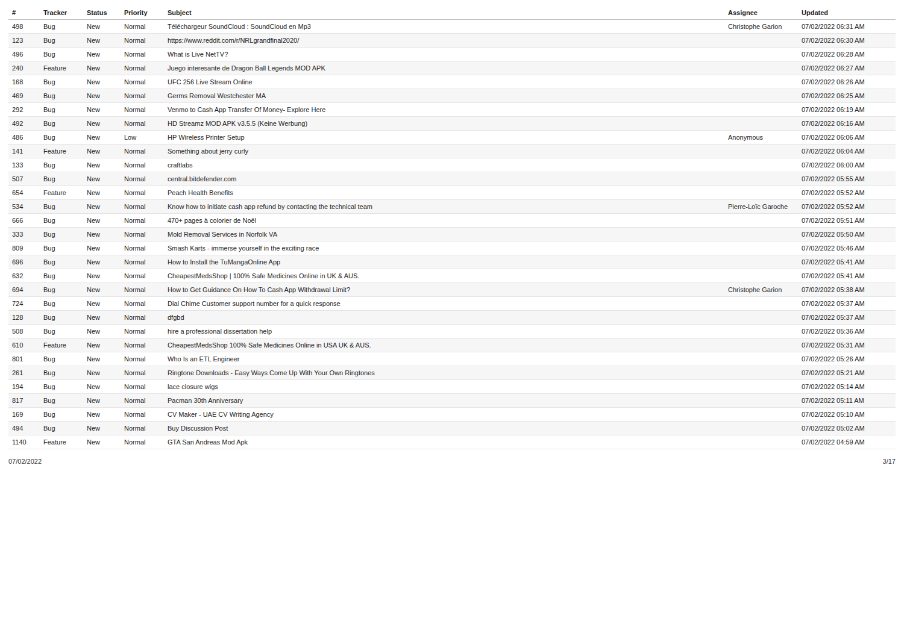| # | Tracker | Status | Priority | Subject | Assignee | Updated |
| --- | --- | --- | --- | --- | --- | --- |
| 498 | Bug | New | Normal | Téléchargeur SoundCloud : SoundCloud en Mp3 | Christophe Garion | 07/02/2022 06:31 AM |
| 123 | Bug | New | Normal | https://www.reddit.com/r/NRLgrandfinal2020/ | | 07/02/2022 06:30 AM |
| 496 | Bug | New | Normal | What is Live NetTV? | | 07/02/2022 06:28 AM |
| 240 | Feature | New | Normal | Juego interesante de Dragon Ball Legends MOD APK | | 07/02/2022 06:27 AM |
| 168 | Bug | New | Normal | UFC 256 Live Stream Online | | 07/02/2022 06:26 AM |
| 469 | Bug | New | Normal | Germs Removal Westchester MA | | 07/02/2022 06:25 AM |
| 292 | Bug | New | Normal | Venmo to Cash App Transfer Of Money- Explore Here | | 07/02/2022 06:19 AM |
| 492 | Bug | New | Normal | HD Streamz MOD APK v3.5.5 (Keine Werbung) | | 07/02/2022 06:16 AM |
| 486 | Bug | New | Low | HP Wireless Printer Setup | Anonymous | 07/02/2022 06:06 AM |
| 141 | Feature | New | Normal | Something about jerry curly | | 07/02/2022 06:04 AM |
| 133 | Bug | New | Normal | craftlabs | | 07/02/2022 06:00 AM |
| 507 | Bug | New | Normal | central.bitdefender.com | | 07/02/2022 05:55 AM |
| 654 | Feature | New | Normal | Peach Health Benefits | | 07/02/2022 05:52 AM |
| 534 | Bug | New | Normal | Know how to initiate cash app refund by contacting the technical team | Pierre-Loïc Garoche | 07/02/2022 05:52 AM |
| 666 | Bug | New | Normal | 470+ pages à colorier de Noël | | 07/02/2022 05:51 AM |
| 333 | Bug | New | Normal | Mold Removal Services in Norfolk VA | | 07/02/2022 05:50 AM |
| 809 | Bug | New | Normal | Smash Karts - immerse yourself in the exciting race | | 07/02/2022 05:46 AM |
| 696 | Bug | New | Normal | How to Install the TuMangaOnline App | | 07/02/2022 05:41 AM |
| 632 | Bug | New | Normal | CheapestMedsShop / 100% Safe Medicines Online in UK & AUS. | | 07/02/2022 05:41 AM |
| 694 | Bug | New | Normal | How to Get Guidance On How To Cash App Withdrawal Limit? | Christophe Garion | 07/02/2022 05:38 AM |
| 724 | Bug | New | Normal | Dial Chime Customer support number for a quick response | | 07/02/2022 05:37 AM |
| 128 | Bug | New | Normal | dfgbd | | 07/02/2022 05:37 AM |
| 508 | Bug | New | Normal | hire a professional dissertation help | | 07/02/2022 05:36 AM |
| 610 | Feature | New | Normal | CheapestMedsShop 100% Safe Medicines Online in USA UK & AUS. | | 07/02/2022 05:31 AM |
| 801 | Bug | New | Normal | Who Is an ETL Engineer | | 07/02/2022 05:26 AM |
| 261 | Bug | New | Normal | Ringtone Downloads - Easy Ways Come Up With Your Own Ringtones | | 07/02/2022 05:21 AM |
| 194 | Bug | New | Normal | lace closure wigs | | 07/02/2022 05:14 AM |
| 817 | Bug | New | Normal | Pacman 30th Anniversary | | 07/02/2022 05:11 AM |
| 169 | Bug | New | Normal | CV Maker - UAE CV Writing Agency | | 07/02/2022 05:10 AM |
| 494 | Bug | New | Normal | Buy Discussion Post | | 07/02/2022 05:02 AM |
| 1140 | Feature | New | Normal | GTA San Andreas Mod Apk | | 07/02/2022 04:59 AM |
07/02/2022 3/17